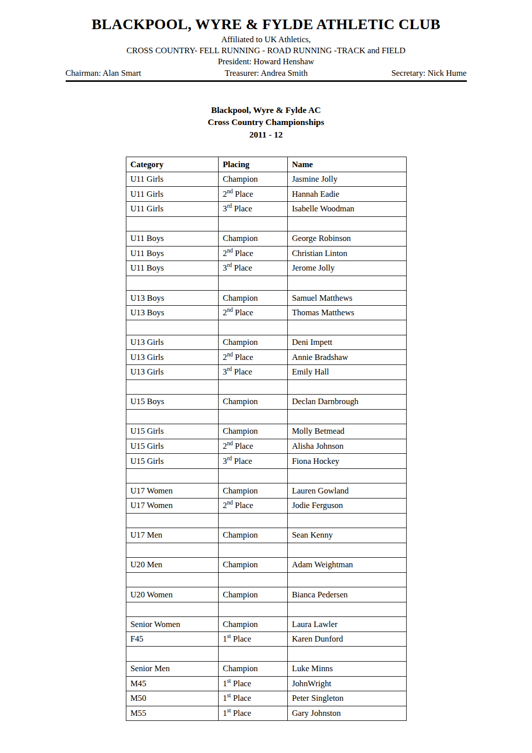BLACKPOOL, WYRE & FYLDE ATHLETIC CLUB
Affiliated to UK Athletics,
CROSS COUNTRY- FELL RUNNING - ROAD RUNNING -TRACK and FIELD
President: Howard Henshaw
Chairman: Alan Smart Treasurer: Andrea Smith Secretary: Nick Hume
Blackpool, Wyre & Fylde AC
Cross Country Championships
2011 - 12
| Category | Placing | Name |
| --- | --- | --- |
| U11 Girls | Champion | Jasmine Jolly |
| U11 Girls | 2 nd Place | Hannah Eadie |
| U11 Girls | 3 rd Place | Isabelle Woodman |
| U11 Boys | Champion | George Robinson |
| U11 Boys | 2 nd Place | Christian Linton |
| U11 Boys | 3 rd Place | Jerome Jolly |
| U13 Boys | Champion | Samuel Matthews |
| U13 Boys | 2 nd Place | Thomas Matthews |
| U13 Girls | Champion | Deni Impett |
| U13 Girls | 2 nd Place | Annie Bradshaw |
| U13 Girls | 3 rd Place | Emily Hall |
| U15 Boys | Champion | Declan Darnbrough |
| U15 Girls | Champion | Molly Betmead |
| U15 Girls | 2 nd Place | Alisha Johnson |
| U15 Girls | 3 rd Place | Fiona Hockey |
| U17 Women | Champion | Lauren Gowland |
| U17 Women | 2 nd Place | Jodie Ferguson |
| U17 Men | Champion | Sean Kenny |
| U20 Men | Champion | Adam Weightman |
| U20 Women | Champion | Bianca Pedersen |
| Senior Women | Champion | Laura Lawler |
| F45 | 1 st Place | Karen Dunford |
| Senior Men | Champion | Luke Minns |
| M45 | 1 st Place | JohnWright |
| M50 | 1 st Place | Peter Singleton |
| M55 | 1 st Place | Gary Johnston |